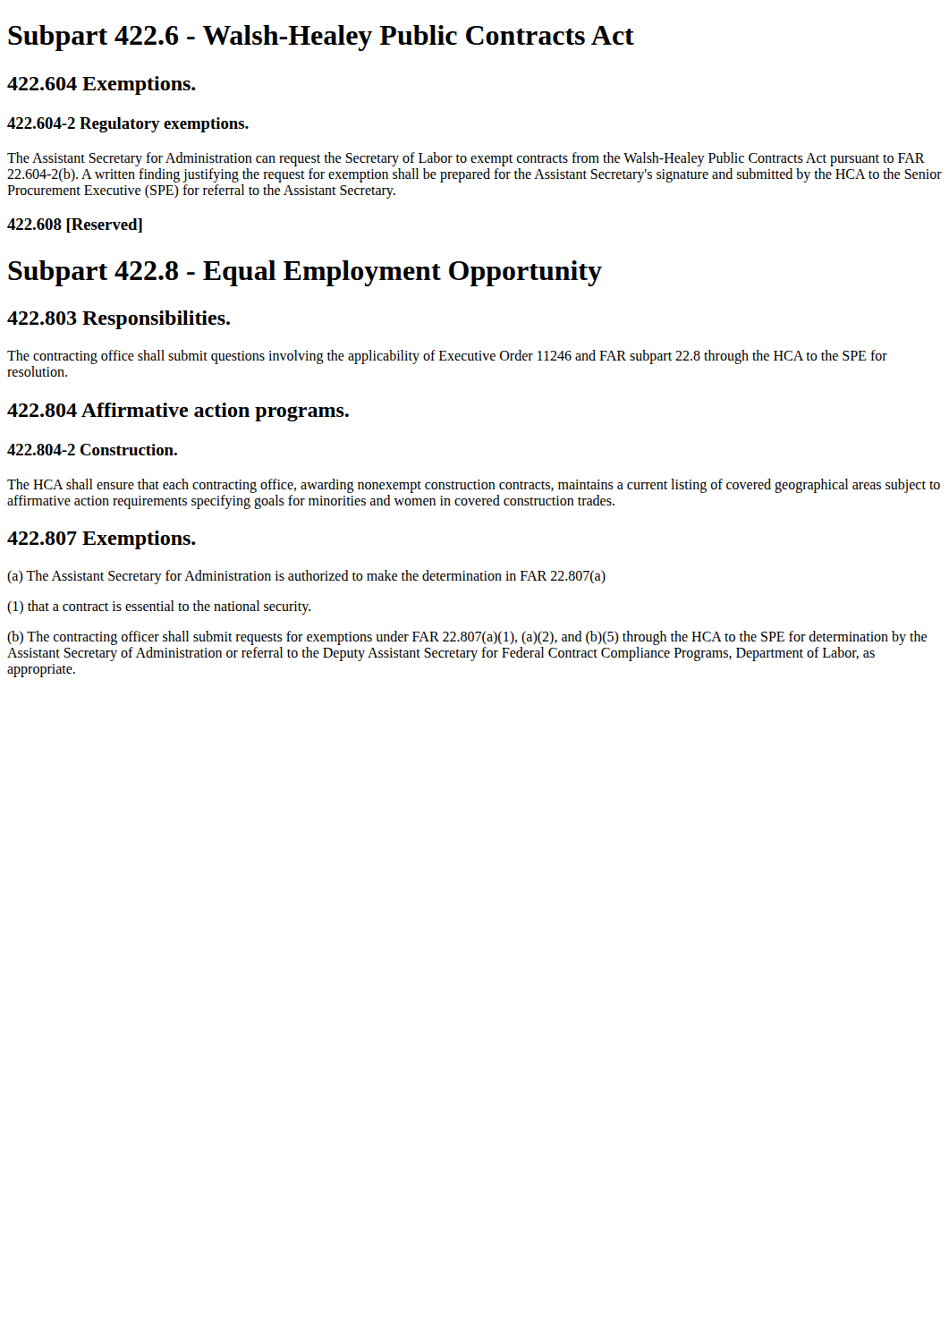Subpart 422.6 - Walsh-Healey Public Contracts Act
422.604 Exemptions.
422.604-2 Regulatory exemptions.
The Assistant Secretary for Administration can request the Secretary of Labor to exempt contracts from the Walsh-Healey Public Contracts Act pursuant to FAR 22.604-2(b). A written finding justifying the request for exemption shall be prepared for the Assistant Secretary's signature and submitted by the HCA to the Senior Procurement Executive (SPE) for referral to the Assistant Secretary.
422.608 [Reserved]
Subpart 422.8 - Equal Employment Opportunity
422.803 Responsibilities.
The contracting office shall submit questions involving the applicability of Executive Order 11246 and FAR subpart 22.8 through the HCA to the SPE for resolution.
422.804 Affirmative action programs.
422.804-2 Construction.
The HCA shall ensure that each contracting office, awarding nonexempt construction contracts, maintains a current listing of covered geographical areas subject to affirmative action requirements specifying goals for minorities and women in covered construction trades.
422.807 Exemptions.
(a) The Assistant Secretary for Administration is authorized to make the determination in FAR 22.807(a)
(1) that a contract is essential to the national security.
(b) The contracting officer shall submit requests for exemptions under FAR 22.807(a)(1), (a)(2), and (b)(5) through the HCA to the SPE for determination by the Assistant Secretary of Administration or referral to the Deputy Assistant Secretary for Federal Contract Compliance Programs, Department of Labor, as appropriate.